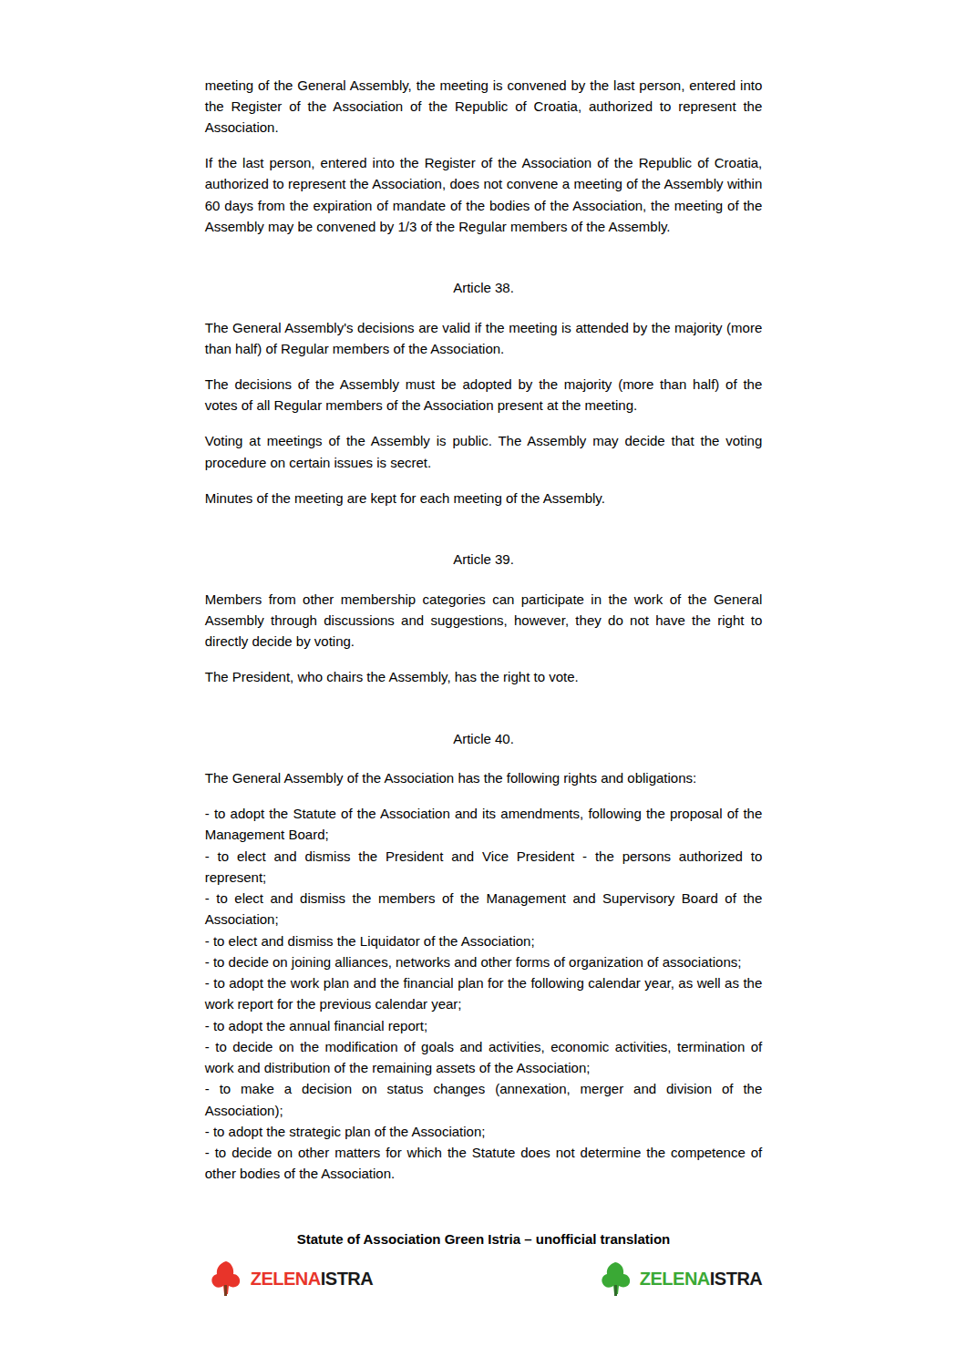meeting of the General Assembly, the meeting is convened by the last person, entered into the Register of the Association of the Republic of Croatia, authorized to represent the Association.
If the last person, entered into the Register of the Association of the Republic of Croatia, authorized to represent the Association, does not convene a meeting of the Assembly within 60 days from the expiration of mandate of the bodies of the Association, the meeting of the Assembly may be convened by 1/3 of the Regular members of the Assembly.
Article 38.
The General Assembly's decisions are valid if the meeting is attended by the majority (more than half) of Regular members of the Association.
The decisions of the Assembly must be adopted by the majority (more than half) of the votes of all Regular members of the Association present at the meeting.
Voting at meetings of the Assembly is public. The Assembly may decide that the voting procedure on certain issues is secret.
Minutes of the meeting are kept for each meeting of the Assembly.
Article 39.
Members from other membership categories can participate in the work of the General Assembly through discussions and suggestions, however, they do not have the right to directly decide by voting.
The President, who chairs the Assembly, has the right to vote.
Article 40.
The General Assembly of the Association has the following rights and obligations:
- to adopt the Statute of the Association and its amendments, following the proposal of the Management Board;
- to elect and dismiss the President and Vice President - the persons authorized to represent;
- to elect and dismiss the members of the Management and Supervisory Board of the Association;
- to elect and dismiss the Liquidator of the Association;
- to decide on joining alliances, networks and other forms of organization of associations;
- to adopt the work plan and the financial plan for the following calendar year, as well as the work report for the previous calendar year;
- to adopt the annual financial report;
- to decide on the modification of goals and activities, economic activities, termination of work and distribution of the remaining assets of the Association;
- to make a decision on status changes (annexation, merger and division of the Association);
- to adopt the strategic plan of the Association;
- to decide on other matters for which the Statute does not determine the competence of other bodies of the Association.
Statute of Association Green Istria – unofficial translation
ZELENA ISTRA
ZELENA ISTRA